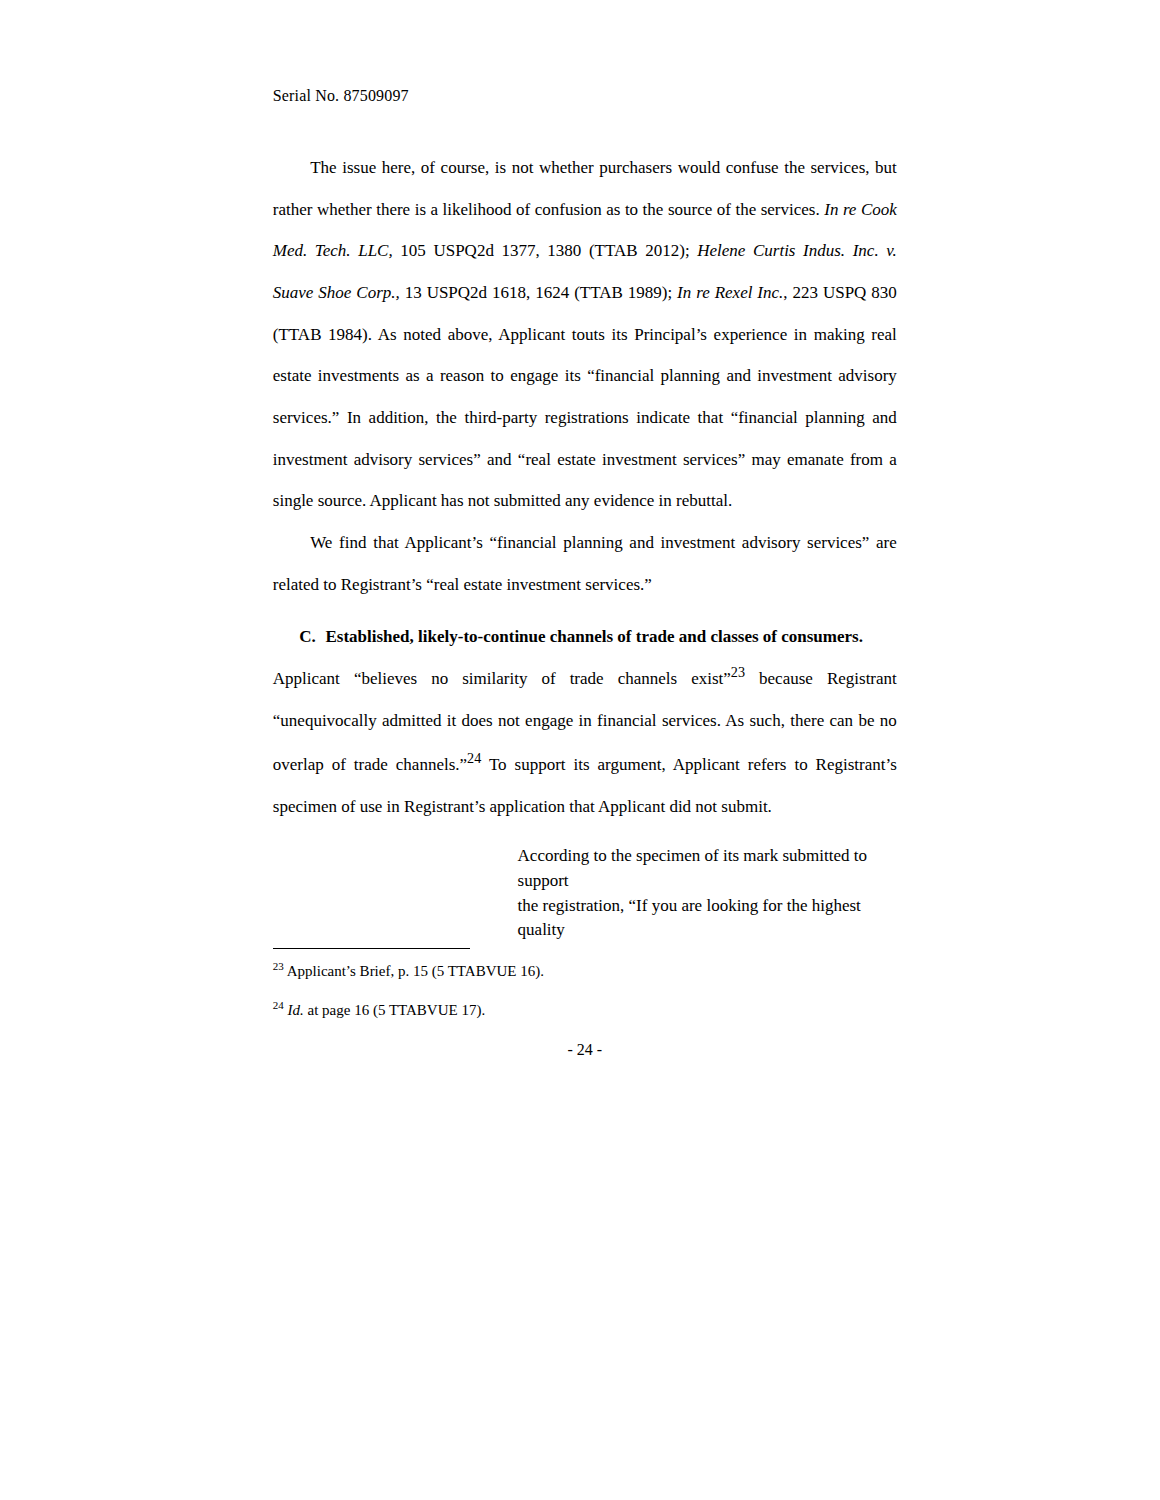Serial No. 87509097
The issue here, of course, is not whether purchasers would confuse the services, but rather whether there is a likelihood of confusion as to the source of the services. In re Cook Med. Tech. LLC, 105 USPQ2d 1377, 1380 (TTAB 2012); Helene Curtis Indus. Inc. v. Suave Shoe Corp., 13 USPQ2d 1618, 1624 (TTAB 1989); In re Rexel Inc., 223 USPQ 830 (TTAB 1984). As noted above, Applicant touts its Principal’s experience in making real estate investments as a reason to engage its “financial planning and investment advisory services.” In addition, the third-party registrations indicate that “financial planning and investment advisory services” and “real estate investment services” may emanate from a single source. Applicant has not submitted any evidence in rebuttal.
We find that Applicant’s “financial planning and investment advisory services” are related to Registrant’s “real estate investment services.”
C. Established, likely-to-continue channels of trade and classes of consumers.
Applicant “believes no similarity of trade channels exist”23 because Registrant “unequivocally admitted it does not engage in financial services. As such, there can be no overlap of trade channels.”24 To support its argument, Applicant refers to Registrant’s specimen of use in Registrant’s application that Applicant did not submit.
According to the specimen of its mark submitted to support
the registration, “If you are looking for the highest quality
23 Applicant’s Brief, p. 15 (5 TTABVUE 16).
24 Id. at page 16 (5 TTABVUE 17).
- 24 -